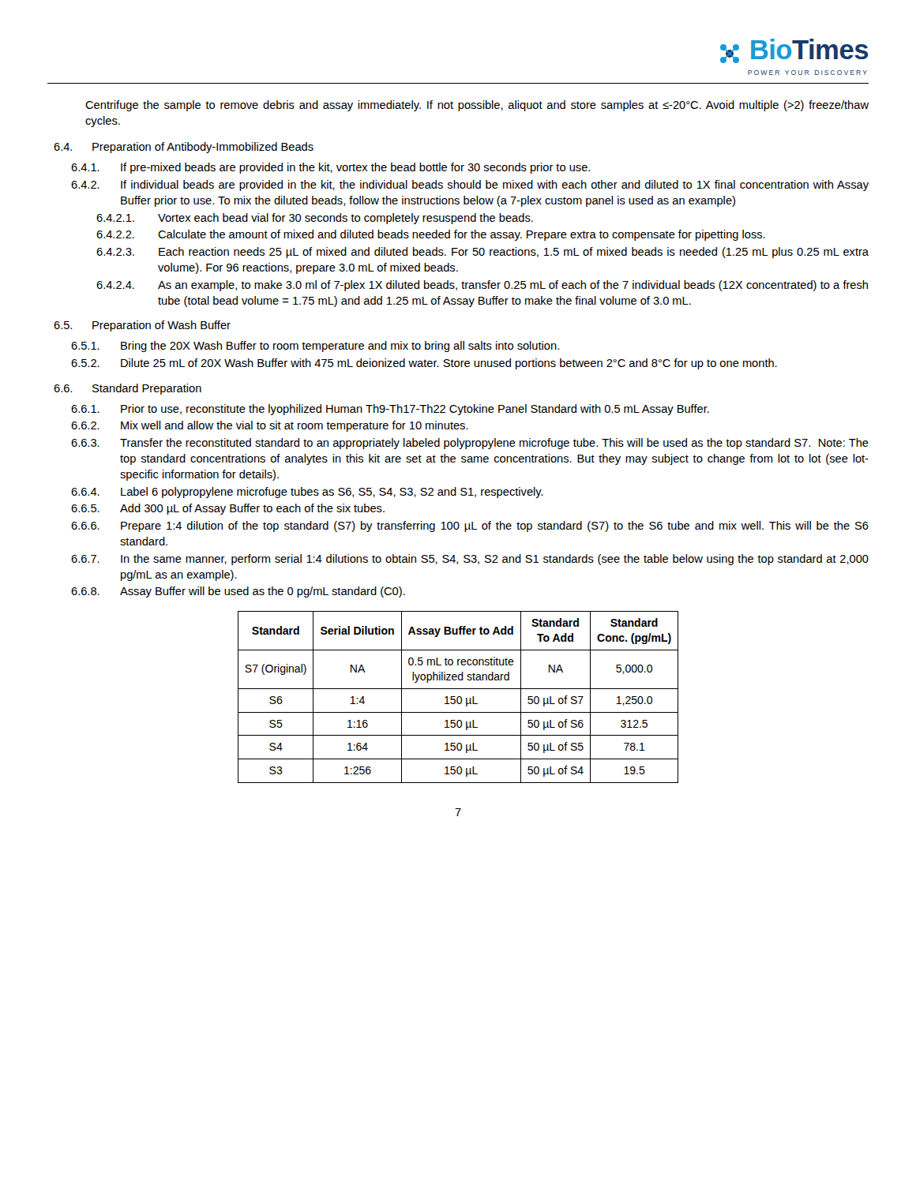Bio Times
POWER YOUR DISCOVERY
Centrifuge the sample to remove debris and assay immediately. If not possible, aliquot and store samples at ≤-20°C. Avoid multiple (>2) freeze/thaw cycles.
6.4.
Preparation of Antibody-Immobilized Beads
6.4.1.
If pre-mixed beads are provided in the kit, vortex the bead bottle for 30 seconds prior to use.
6.4.2.
If individual beads are provided in the kit, the individual beads should be mixed with each other and diluted to 1X final concentration with Assay Buffer prior to use. To mix the diluted beads, follow the instructions below (a 7-plex custom panel is used as an example)
6.4.2.1.
Vortex each bead vial for 30 seconds to completely resuspend the beads.
6.4.2.2.
Calculate the amount of mixed and diluted beads needed for the assay. Prepare extra to compensate for pipetting loss.
6.4.2.3.
Each reaction needs 25 µL of mixed and diluted beads. For 50 reactions, 1.5 mL of mixed beads is needed (1.25 mL plus 0.25 mL extra volume). For 96 reactions, prepare 3.0 mL of mixed beads.
6.4.2.4.
As an example, to make 3.0 ml of 7-plex 1X diluted beads, transfer 0.25 mL of each of the 7 individual beads (12X concentrated) to a fresh tube (total bead volume = 1.75 mL) and add 1.25 mL of Assay Buffer to make the final volume of 3.0 mL.
6.5.
Preparation of Wash Buffer
6.5.1.
Bring the 20X Wash Buffer to room temperature and mix to bring all salts into solution.
6.5.2.
Dilute 25 mL of 20X Wash Buffer with 475 mL deionized water. Store unused portions between 2°C and 8°C for up to one month.
6.6.
Standard Preparation
6.6.1.
Prior to use, reconstitute the lyophilized Human Th9-Th17-Th22 Cytokine Panel Standard with 0.5 mL Assay Buffer.
6.6.2.
Mix well and allow the vial to sit at room temperature for 10 minutes.
6.6.3.
Transfer the reconstituted standard to an appropriately labeled polypropylene microfuge tube. This will be used as the top standard S7. Note: The top standard concentrations of analytes in this kit are set at the same concentrations. But they may subject to change from lot to lot (see lot-specific information for details).
6.6.4.
Label 6 polypropylene microfuge tubes as S6, S5, S4, S3, S2 and S1, respectively.
6.6.5.
Add 300 µL of Assay Buffer to each of the six tubes.
6.6.6.
Prepare 1:4 dilution of the top standard (S7) by transferring 100 µL of the top standard (S7) to the S6 tube and mix well. This will be the S6 standard.
6.6.7.
In the same manner, perform serial 1:4 dilutions to obtain S5, S4, S3, S2 and S1 standards (see the table below using the top standard at 2,000 pg/mL as an example).
6.6.8.
Assay Buffer will be used as the 0 pg/mL standard (C0).
| Standard | Serial Dilution | Assay Buffer to Add | Standard To Add | Standard Conc. (pg/mL) |
| --- | --- | --- | --- | --- |
| S7 (Original) | NA | 0.5 mL to reconstitute lyophilized standard | NA | 5,000.0 |
| S6 | 1:4 | 150 µL | 50 µL of S7 | 1,250.0 |
| S5 | 1:16 | 150 µL | 50 µL of S6 | 312.5 |
| S4 | 1:64 | 150 µL | 50 µL of S5 | 78.1 |
| S3 | 1:256 | 150 µL | 50 µL of S4 | 19.5 |
7